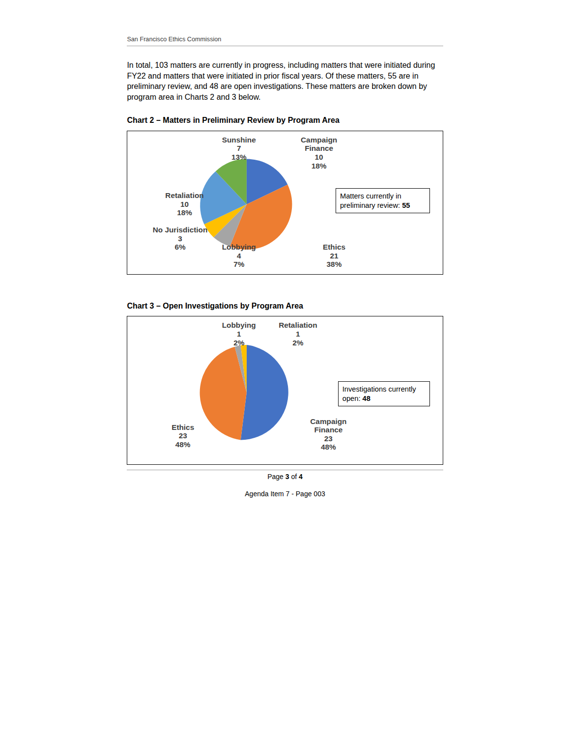San Francisco Ethics Commission
In total, 103 matters are currently in progress, including matters that were initiated during FY22 and matters that were initiated in prior fiscal years. Of these matters, 55 are in preliminary review, and 48 are open investigations. These matters are broken down by program area in Charts 2 and 3 below.
Chart 2 – Matters in Preliminary Review by Program Area
Sunshine713%
CampaignFinance 1018%
Retaliation1018%
No Jurisdiction36%
Lobbying47%
Ethics2138%
Matters currently in preliminary review: 55
Chart 3 – Open Investigations by Program Area
Lobbying12%
Retaliation12%
Ethics2348%
CampaignFinance 2348%
Investigations currently open: 48
Page 3 of 4
Agenda Item 7 - Page 003